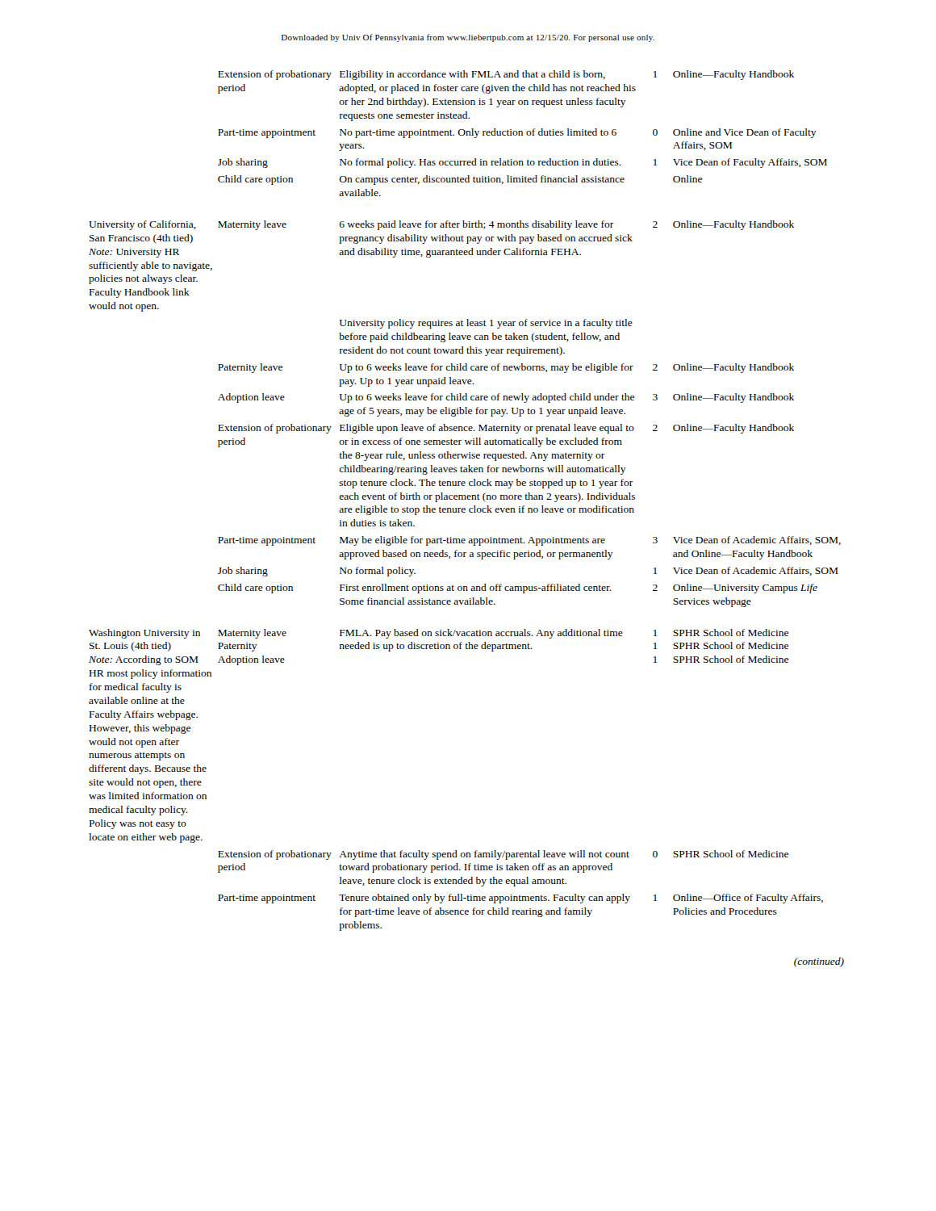Downloaded by Univ Of Pennsylvania from www.liebertpub.com at 12/15/20. For personal use only.
| | Extension of probationary period | Eligibility in accordance with FMLA and that a child is born, adopted, or placed in foster care (given the child has not reached his or her 2nd birthday). Extension is 1 year on request unless faculty requests one semester instead. | 1 | Online—Faculty Handbook |
| | Part-time appointment | No part-time appointment. Only reduction of duties limited to 6 years. | 0 | Online and Vice Dean of Faculty Affairs, SOM |
| | Job sharing | No formal policy. Has occurred in relation to reduction in duties. | 1 | Vice Dean of Faculty Affairs, SOM |
| | Child care option | On campus center, discounted tuition, limited financial assistance available. | | Online |
| University of California, San Francisco (4th tied) Note: University HR sufficiently able to navigate, policies not always clear. Faculty Handbook link would not open. | Maternity leave | 6 weeks paid leave for after birth; 4 months disability leave for pregnancy disability without pay or with pay based on accrued sick and disability time, guaranteed under California FEHA. | 2 | Online—Faculty Handbook |
| | | University policy requires at least 1 year of service in a faculty title before paid childbearing leave can be taken (student, fellow, and resident do not count toward this year requirement). | | |
| | Paternity leave | Up to 6 weeks leave for child care of newborns, may be eligible for pay. Up to 1 year unpaid leave. | 2 | Online—Faculty Handbook |
| | Adoption leave | Up to 6 weeks leave for child care of newly adopted child under the age of 5 years, may be eligible for pay. Up to 1 year unpaid leave. | 3 | Online—Faculty Handbook |
| | Extension of probationary period | Eligible upon leave of absence. Maternity or prenatal leave equal to or in excess of one semester will automatically be excluded from the 8-year rule, unless otherwise requested. Any maternity or childbearing/rearing leaves taken for newborns will automatically stop tenure clock. The tenure clock may be stopped up to 1 year for each event of birth or placement (no more than 2 years). Individuals are eligible to stop the tenure clock even if no leave or modification in duties is taken. | 2 | Online—Faculty Handbook |
| | Part-time appointment | May be eligible for part-time appointment. Appointments are approved based on needs, for a specific period, or permanently | 3 | Vice Dean of Academic Affairs, SOM, and Online—Faculty Handbook |
| | Job sharing | No formal policy. | 1 | Vice Dean of Academic Affairs, SOM |
| | Child care option | First enrollment options at on and off campus-affiliated center. Some financial assistance available. | 2 | Online—University Campus Life Services webpage |
| Washington University in St. Louis (4th tied) Note: According to SOM HR most policy information for medical faculty is available online at the Faculty Affairs webpage. However, this webpage would not open after numerous attempts on different days. Because the site would not open, there was limited information on medical faculty policy. Policy was not easy to locate on either web page. | Maternity leave Paternity Adoption leave | FMLA. Pay based on sick/vacation accruals. Any additional time needed is up to discretion of the department. | 1 1 1 | SPHR School of Medicine SPHR School of Medicine SPHR School of Medicine |
| | Extension of probationary period | Anytime that faculty spend on family/parental leave will not count toward probationary period. If time is taken off as an approved leave, tenure clock is extended by the equal amount. | 0 | SPHR School of Medicine |
| | Part-time appointment | Tenure obtained only by full-time appointments. Faculty can apply for part-time leave of absence for child rearing and family problems. | 1 | Online—Office of Faculty Affairs, Policies and Procedures |
(continued)